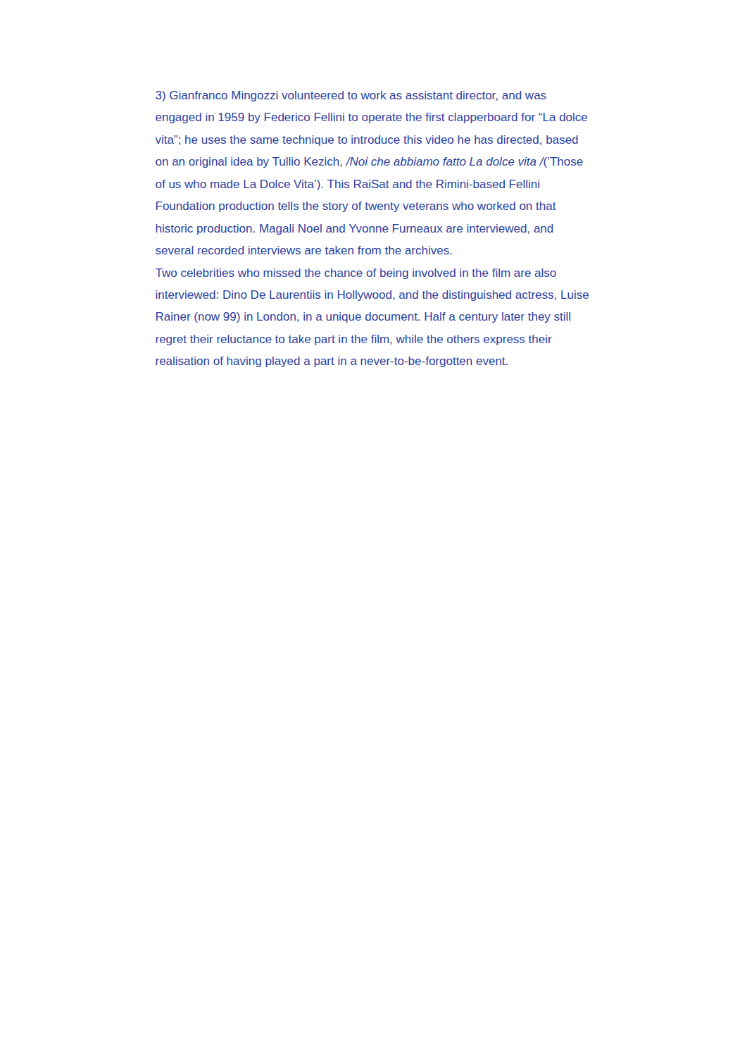3) Gianfranco Mingozzi volunteered to work as assistant director, and was engaged in 1959 by Federico Fellini to operate the first clapperboard for “La dolce vita”; he uses the same technique to introduce this video he has directed, based on an original idea by Tullio Kezich, /Noi che abbiamo fatto La dolce vita /(‘Those of us who made La Dolce Vita’). This RaiSat and the Rimini-based Fellini Foundation production tells the story of twenty veterans who worked on that historic production. Magali Noel and Yvonne Furneaux are interviewed, and several recorded interviews are taken from the archives.
Two celebrities who missed the chance of being involved in the film are also interviewed: Dino De Laurentiis in Hollywood, and the distinguished actress, Luise Rainer (now 99) in London, in a unique document. Half a century later they still regret their reluctance to take part in the film, while the others express their realisation of having played a part in a never-to-be-forgotten event.